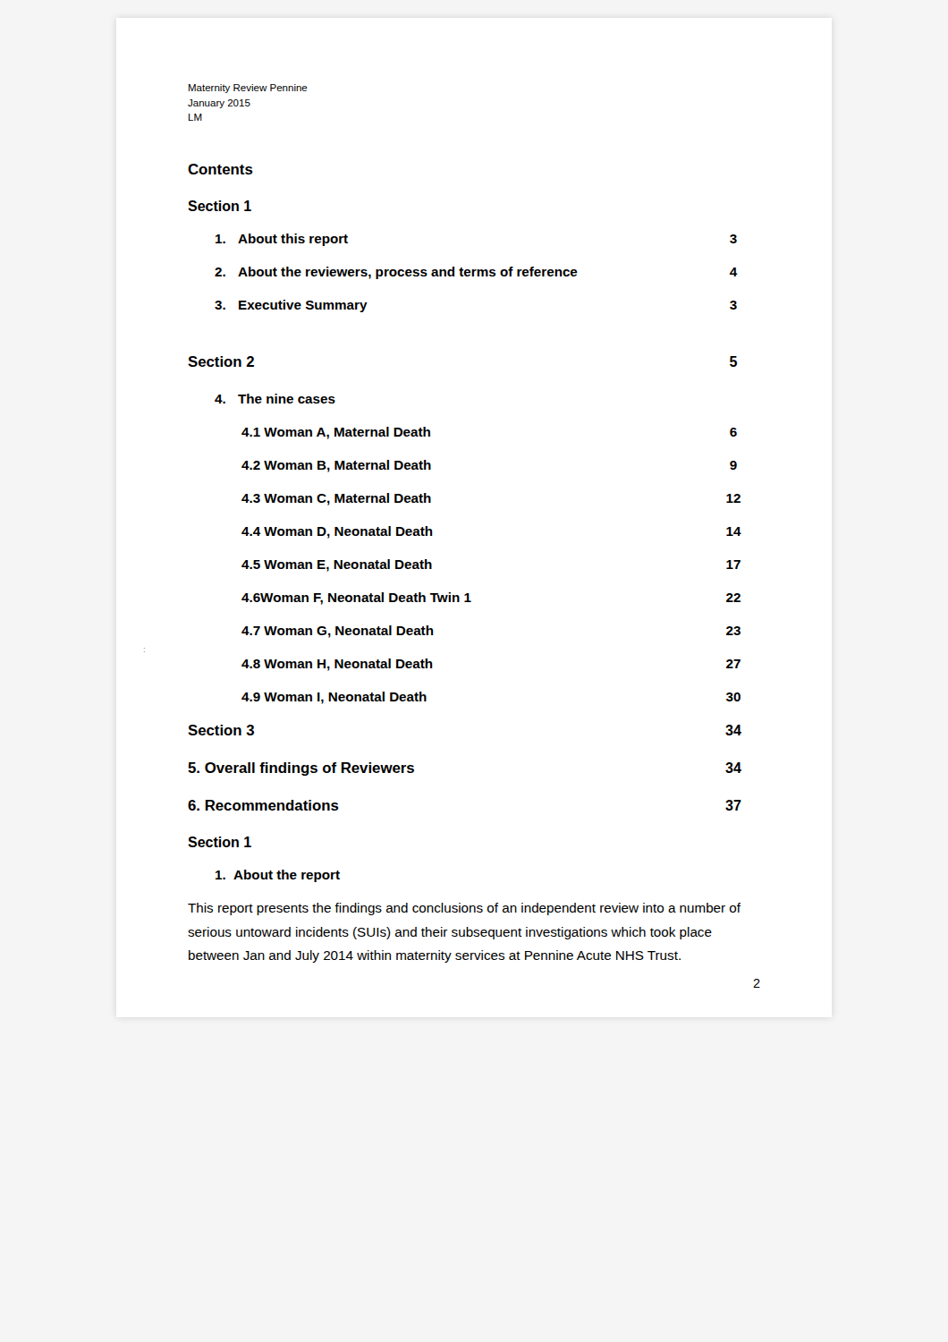Maternity Review Pennine
January 2015
LM
Contents
Section 1
1. About this report 3
2. About the reviewers, process and terms of reference 4
3. Executive Summary 3
Section 25
4. The nine cases
4.1 Woman A, Maternal Death 6
4.2 Woman B, Maternal Death 9
4.3 Woman C, Maternal Death 12
4.4 Woman D, Neonatal Death 14
4.5 Woman E, Neonatal Death 17
4.6Woman F, Neonatal Death Twin 122
4.7 Woman G, Neonatal Death 23
4.8 Woman H, Neonatal Death 27
4.9 Woman I, Neonatal Death 30
Section 334
5. Overall findings of Reviewers 34
6. Recommendations 37
Section 1
1. About the report
This report presents the findings and conclusions of an independent review into a number of serious untoward incidents (SUIs) and their subsequent investigations which took place between Jan and July 2014 within maternity services at Pennine Acute NHS Trust.
:
2